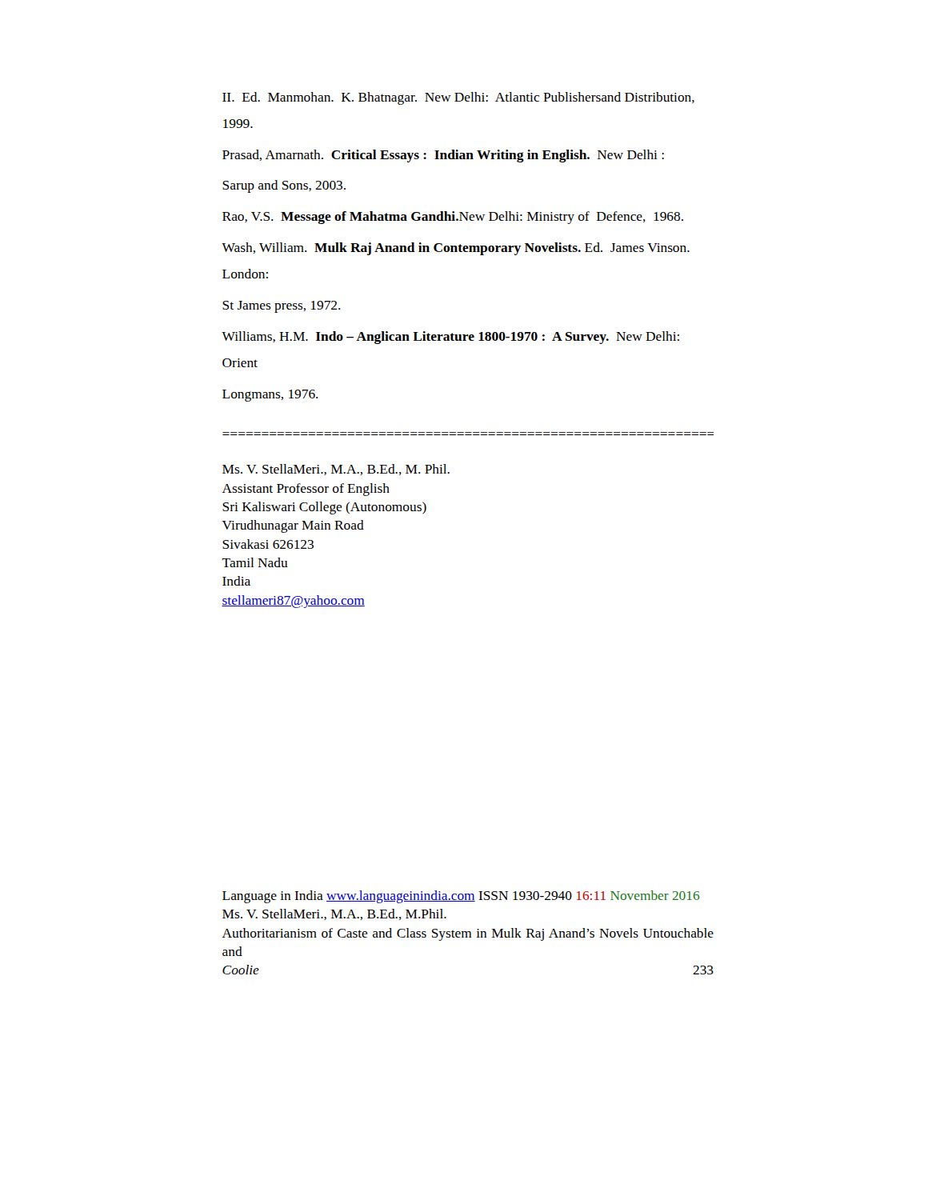II. Ed. Manmohan. K. Bhatnagar. New Delhi: Atlantic Publishersand Distribution, 1999.
Prasad, Amarnath. Critical Essays : Indian Writing in English. New Delhi :
Sarup and Sons, 2003.
Rao, V.S. Message of Mahatma Gandhi. New Delhi: Ministry of Defence, 1968.
Wash, William. Mulk Raj Anand in Contemporary Novelists. Ed. James Vinson. London:
St James press, 1972.
Williams, H.M. Indo – Anglican Literature 1800-1970 : A Survey. New Delhi: Orient
Longmans, 1976.
==================================================================
Ms. V. StellaMeri., M.A., B.Ed., M. Phil.
Assistant Professor of English
Sri Kaliswari College (Autonomous)
Virudhunagar Main Road
Sivakasi 626123
Tamil Nadu
India
stellameri87@yahoo.com
Language in India www.languageinindia.com ISSN 1930-2940 16:11 November 2016
Ms. V. StellaMeri., M.A., B.Ed., M.Phil.
Authoritarianism of Caste and Class System in Mulk Raj Anand’s Novels Untouchable and
Coolie 233